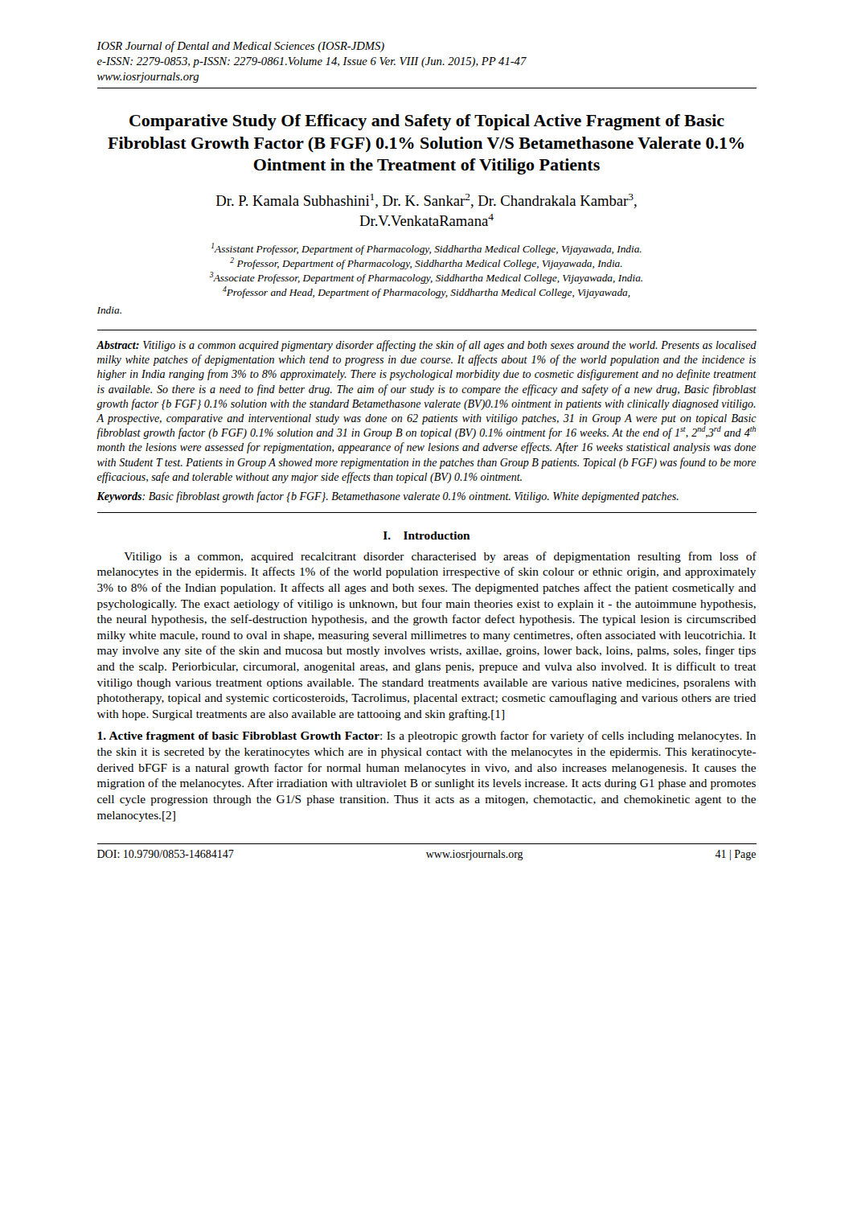IOSR Journal of Dental and Medical Sciences (IOSR-JDMS)
e-ISSN: 2279-0853, p-ISSN: 2279-0861.Volume 14, Issue 6 Ver. VIII (Jun. 2015), PP 41-47
www.iosrjournals.org
Comparative Study Of Efficacy and Safety of Topical Active Fragment of Basic Fibroblast Growth Factor (B FGF) 0.1% Solution V/S Betamethasone Valerate 0.1% Ointment in the Treatment of Vitiligo Patients
Dr. P. Kamala Subhashini1, Dr. K. Sankar2, Dr. Chandrakala Kambar3,
Dr.V.VenkataRamana4
1Assistant Professor, Department of Pharmacology, Siddhartha Medical College, Vijayawada, India.
2 Professor, Department of Pharmacology, Siddhartha Medical College, Vijayawada, India.
3Associate Professor, Department of Pharmacology, Siddhartha Medical College, Vijayawada, India.
4Professor and Head, Department of Pharmacology, Siddhartha Medical College, Vijayawada,
India.
Abstract: Vitiligo is a common acquired pigmentary disorder affecting the skin of all ages and both sexes around the world. Presents as localised milky white patches of depigmentation which tend to progress in due course. It affects about 1% of the world population and the incidence is higher in India ranging from 3% to 8% approximately. There is psychological morbidity due to cosmetic disfigurement and no definite treatment is available. So there is a need to find better drug. The aim of our study is to compare the efficacy and safety of a new drug, Basic fibroblast growth factor {b FGF} 0.1% solution with the standard Betamethasone valerate (BV)0.1% ointment in patients with clinically diagnosed vitiligo. A prospective, comparative and interventional study was done on 62 patients with vitiligo patches, 31 in Group A were put on topical Basic fibroblast growth factor (b FGF) 0.1% solution and 31 in Group B on topical (BV) 0.1% ointment for 16 weeks. At the end of 1st, 2nd,3rd and 4th month the lesions were assessed for repigmentation, appearance of new lesions and adverse effects. After 16 weeks statistical analysis was done with Student T test. Patients in Group A showed more repigmentation in the patches than Group B patients. Topical (b FGF) was found to be more efficacious, safe and tolerable without any major side effects than topical (BV) 0.1% ointment.
Keywords: Basic fibroblast growth factor {b FGF}. Betamethasone valerate 0.1% ointment. Vitiligo. White depigmented patches.
I. Introduction
Vitiligo is a common, acquired recalcitrant disorder characterised by areas of depigmentation resulting from loss of melanocytes in the epidermis. It affects 1% of the world population irrespective of skin colour or ethnic origin, and approximately 3% to 8% of the Indian population. It affects all ages and both sexes. The depigmented patches affect the patient cosmetically and psychologically. The exact aetiology of vitiligo is unknown, but four main theories exist to explain it - the autoimmune hypothesis, the neural hypothesis, the self-destruction hypothesis, and the growth factor defect hypothesis. The typical lesion is circumscribed milky white macule, round to oval in shape, measuring several millimetres to many centimetres, often associated with leucotrichia. It may involve any site of the skin and mucosa but mostly involves wrists, axillae, groins, lower back, loins, palms, soles, finger tips and the scalp. Periorbicular, circumoral, anogenital areas, and glans penis, prepuce and vulva also involved. It is difficult to treat vitiligo though various treatment options available. The standard treatments available are various native medicines, psoralens with phototherapy, topical and systemic corticosteroids, Tacrolimus, placental extract; cosmetic camouflaging and various others are tried with hope. Surgical treatments are also available are tattooing and skin grafting.[1]
1. Active fragment of basic Fibroblast Growth Factor: Is a pleotropic growth factor for variety of cells including melanocytes. In the skin it is secreted by the keratinocytes which are in physical contact with the melanocytes in the epidermis. This keratinocyte-derived bFGF is a natural growth factor for normal human melanocytes in vivo, and also increases melanogenesis. It causes the migration of the melanocytes. After irradiation with ultraviolet B or sunlight its levels increase. It acts during G1 phase and promotes cell cycle progression through the G1/S phase transition. Thus it acts as a mitogen, chemotactic, and chemokinetic agent to the melanocytes.[2]
DOI: 10.9790/0853-14684147
www.iosrjournals.org
41 | Page